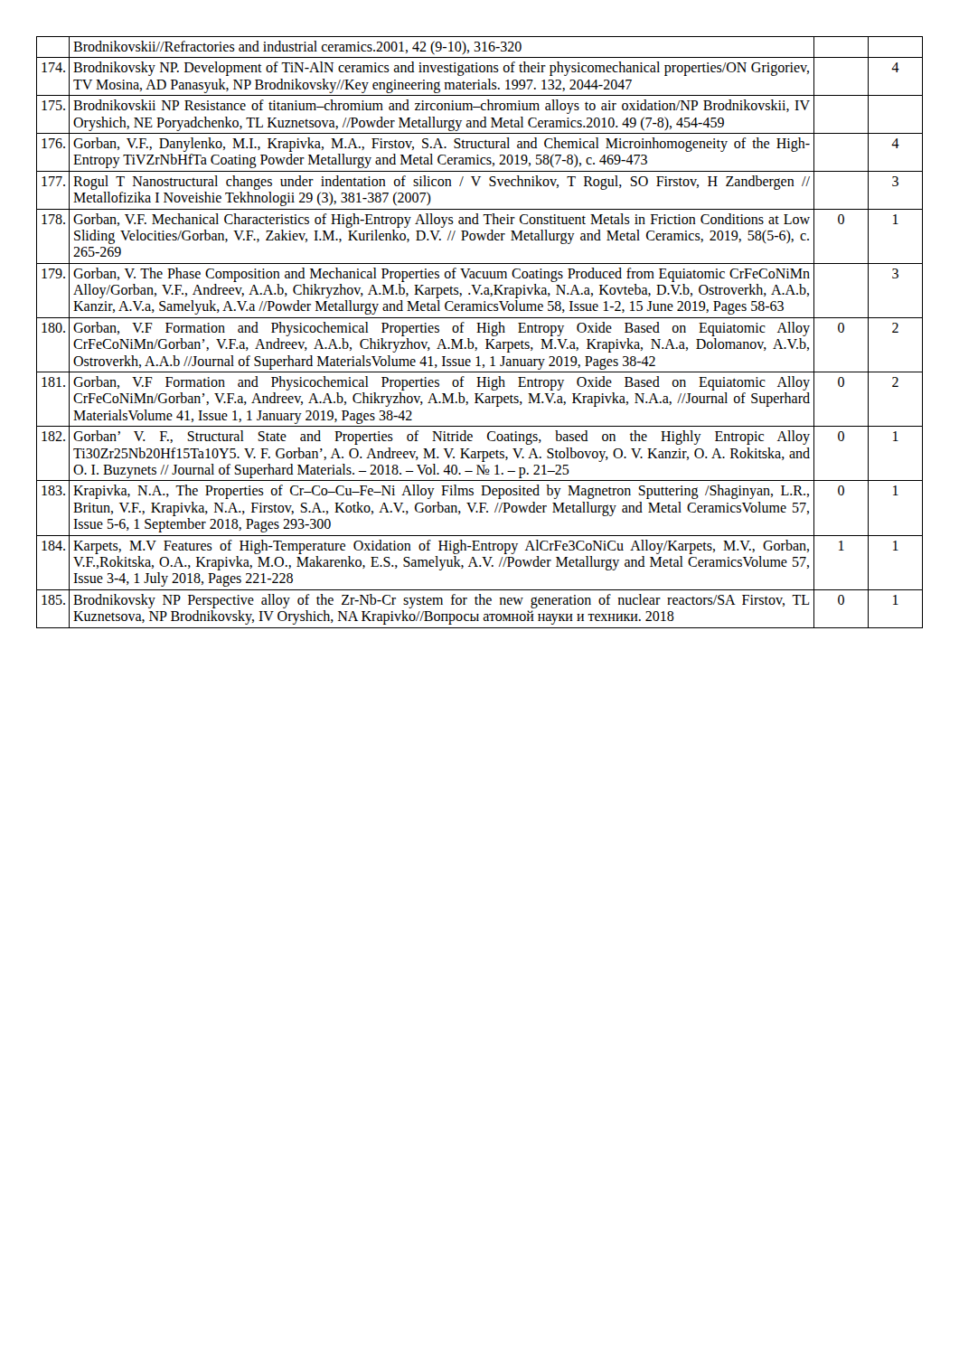| | Brodnikovskii//Refractories and industrial ceramics.2001, 42 (9-10), 316-320 | | |
| 174. | Brodnikovsky NP. Development of TiN-AlN ceramics and investigations of their physicomechanical properties/ON Grigoriev, TV Mosina, AD Panasyuk, NP Brodnikovsky//Key engineering materials. 1997. 132, 2044-2047 | | 4 |
| 175. | Brodnikovskii NP Resistance of titanium–chromium and zirconium–chromium alloys to air oxidation/NP Brodnikovskii, IV Oryshich, NE Poryadchenko, TL Kuznetsova, //Powder Metallurgy and Metal Ceramics.2010. 49 (7-8), 454-459 | | |
| 176. | Gorban, V.F., Danylenko, M.I., Krapivka, M.A., Firstov, S.A. Structural and Chemical Microinhomogeneity of the High-Entropy TiVZrNbHfTa Coating Powder Metallurgy and Metal Ceramics, 2019, 58(7-8), c. 469-473 | | 4 |
| 177. | Rogul T Nanostructural changes under indentation of silicon / V Svechnikov, T Rogul, SO Firstov, H Zandbergen // Metallofizika I Noveishie Tekhnologii 29 (3), 381-387 (2007) | | 3 |
| 178. | Gorban, V.F. Mechanical Characteristics of High-Entropy Alloys and Their Constituent Metals in Friction Conditions at Low Sliding Velocities/Gorban, V.F., Zakiev, I.M., Kurilenko, D.V. // Powder Metallurgy and Metal Ceramics, 2019, 58(5-6), c. 265-269 | 0 | 1 |
| 179. | Gorban, V. The Phase Composition and Mechanical Properties of Vacuum Coatings Produced from Equiatomic CrFeCoNiMn Alloy/Gorban, V.F., Andreev, A.A.b, Chikryzhov, A.M.b, Karpets, .V.a,Krapivka, N.A.a, Kovteba, D.V.b, Ostroverkh, A.A.b, Kanzir, A.V.a, Samelyuk, A.V.a //Powder Metallurgy and Metal CeramicsVolume 58, Issue 1-2, 15 June 2019, Pages 58-63 | | 3 |
| 180. | Gorban, V.F Formation and Physicochemical Properties of High Entropy Oxide Based on Equiatomic Alloy CrFeCoNiMn/Gorban’, V.F.a, Andreev, A.A.b, Chikryzhov, A.M.b, Karpets, M.V.a, Krapivka, N.A.a, Dolomanov, A.V.b, Ostroverkh, A.A.b //Journal of Superhard MaterialsVolume 41, Issue 1, 1 January 2019, Pages 38-42 | 0 | 2 |
| 181. | Gorban, V.F Formation and Physicochemical Properties of High Entropy Oxide Based on Equiatomic Alloy CrFeCoNiMn/Gorban’, V.F.a, Andreev, A.A.b, Chikryzhov, A.M.b, Karpets, M.V.a, Krapivka, N.A.a, //Journal of Superhard MaterialsVolume 41, Issue 1, 1 January 2019, Pages 38-42 | 0 | 2 |
| 182. | Gorban’ V. F., Structural State and Properties of Nitride Coatings, based on the Highly Entropic Alloy Ti30Zr25Nb20Hf15Ta10Y5. V. F. Gorban’, A. O. Andreev, M. V. Karpets, V. A. Stolbovoy, O. V. Kanzir, O. A. Rokitska, and O. I. Buzynets // Journal of Superhard Materials. – 2018. – Vol. 40. – № 1. – p. 21–25 | 0 | 1 |
| 183. | Krapivka, N.A., The Properties of Cr–Co–Cu–Fe–Ni Alloy Films Deposited by Magnetron Sputtering /Shaginyan, L.R., Britun, V.F., Krapivka, N.A., Firstov, S.A., Kotko, A.V., Gorban, V.F. //Powder Metallurgy and Metal CeramicsVolume 57, Issue 5-6, 1 September 2018, Pages 293-300 | 0 | 1 |
| 184. | Karpets, M.V Features of High-Temperature Oxidation of High-Entropy AlCrFe3CoNiCu Alloy/Karpets, M.V., Gorban, V.F.,Rokitska, O.A., Krapivka, M.O., Makarenko, E.S., Samelyuk, A.V. //Powder Metallurgy and Metal CeramicsVolume 57, Issue 3-4, 1 July 2018, Pages 221-228 | 1 | 1 |
| 185. | Brodnikovsky NP Perspective alloy of the Zr-Nb-Cr system for the new generation of nuclear reactors/SA Firstov, TL Kuznetsova, NP Brodnikovsky, IV Oryshich, NA Krapivko//Вопросы атомной науки и техники. 2018 | 0 | 1 |